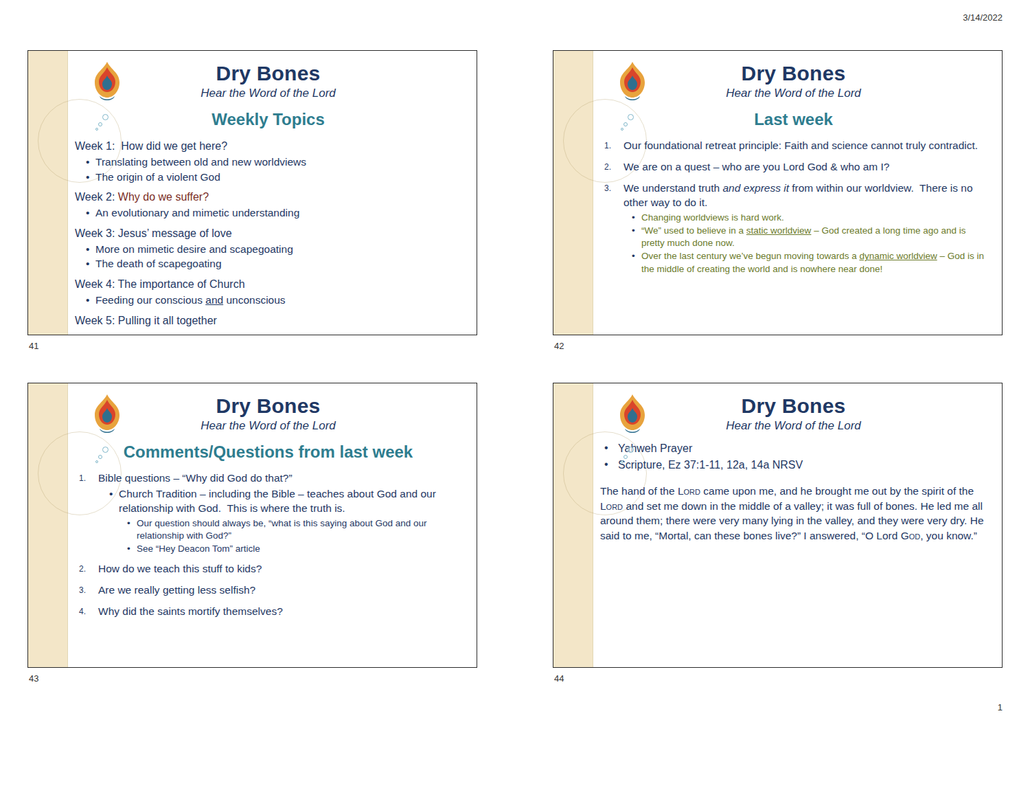3/14/2022
Dry Bones
Hear the Word of the Lord
Weekly Topics
Week 1: How did we get here?
Translating between old and new worldviews
The origin of a violent God
Week 2: Why do we suffer?
An evolutionary and mimetic understanding
Week 3: Jesus’ message of love
More on mimetic desire and scapegoating
The death of scapegoating
Week 4: The importance of Church
Feeding our conscious and unconscious
Week 5: Pulling it all together
41
Dry Bones
Hear the Word of the Lord
Last week
Our foundational retreat principle: Faith and science cannot truly contradict.
We are on a quest – who are you Lord God & who am I?
We understand truth and express it from within our worldview. There is no other way to do it.
Changing worldviews is hard work.
“We” used to believe in a static worldview – God created a long time ago and is pretty much done now.
Over the last century we’ve begun moving towards a dynamic worldview – God is in the middle of creating the world and is nowhere near done!
42
Dry Bones
Hear the Word of the Lord
Comments/Questions from last week
Bible questions – “Why did God do that?”
Church Tradition – including the Bible – teaches about God and our relationship with God. This is where the truth is.
Our question should always be, “what is this saying about God and our relationship with God?”
See “Hey Deacon Tom” article
How do we teach this stuff to kids?
Are we really getting less selfish?
Why did the saints mortify themselves?
43
Dry Bones
Hear the Word of the Lord
Yahweh Prayer
Scripture, Ez 37:1-11, 12a, 14a NRSV
The hand of the Lord came upon me, and he brought me out by the spirit of the Lord and set me down in the middle of a valley; it was full of bones. He led me all around them; there were very many lying in the valley, and they were very dry. He said to me, “Mortal, can these bones live?” I answered, “O Lord God, you know.”
44
1